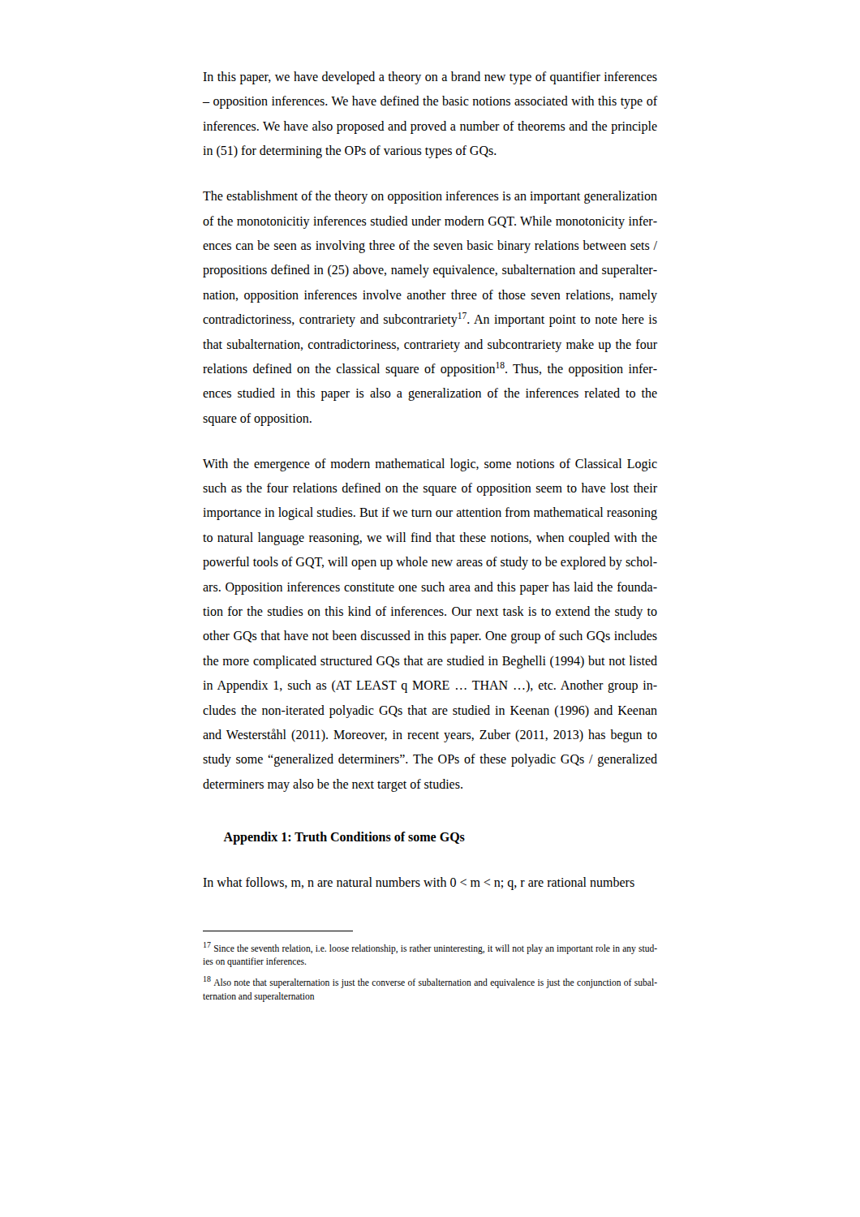In this paper, we have developed a theory on a brand new type of quantifier inferences – opposition inferences. We have defined the basic notions associated with this type of inferences. We have also proposed and proved a number of theorems and the principle in (51) for determining the OPs of various types of GQs.
The establishment of the theory on opposition inferences is an important generalization of the monotonicitiy inferences studied under modern GQT. While monotonicity inferences can be seen as involving three of the seven basic binary relations between sets / propositions defined in (25) above, namely equivalence, subalternation and superalternation, opposition inferences involve another three of those seven relations, namely contradictoriness, contrariety and subcontrariety17. An important point to note here is that subalternation, contradictoriness, contrariety and subcontrariety make up the four relations defined on the classical square of opposition18. Thus, the opposition inferences studied in this paper is also a generalization of the inferences related to the square of opposition.
With the emergence of modern mathematical logic, some notions of Classical Logic such as the four relations defined on the square of opposition seem to have lost their importance in logical studies. But if we turn our attention from mathematical reasoning to natural language reasoning, we will find that these notions, when coupled with the powerful tools of GQT, will open up whole new areas of study to be explored by scholars. Opposition inferences constitute one such area and this paper has laid the foundation for the studies on this kind of inferences. Our next task is to extend the study to other GQs that have not been discussed in this paper. One group of such GQs includes the more complicated structured GQs that are studied in Beghelli (1994) but not listed in Appendix 1, such as (AT LEAST q MORE … THAN …), etc. Another group includes the non-iterated polyadic GQs that are studied in Keenan (1996) and Keenan and Westerståhl (2011). Moreover, in recent years, Zuber (2011, 2013) has begun to study some “generalized determiners”. The OPs of these polyadic GQs / generalized determiners may also be the next target of studies.
Appendix 1: Truth Conditions of some GQs
In what follows, m, n are natural numbers with 0 < m < n; q, r are rational numbers
17 Since the seventh relation, i.e. loose relationship, is rather uninteresting, it will not play an important role in any studies on quantifier inferences.
18 Also note that superalternation is just the converse of subalternation and equivalence is just the conjunction of subalternation and superalternation